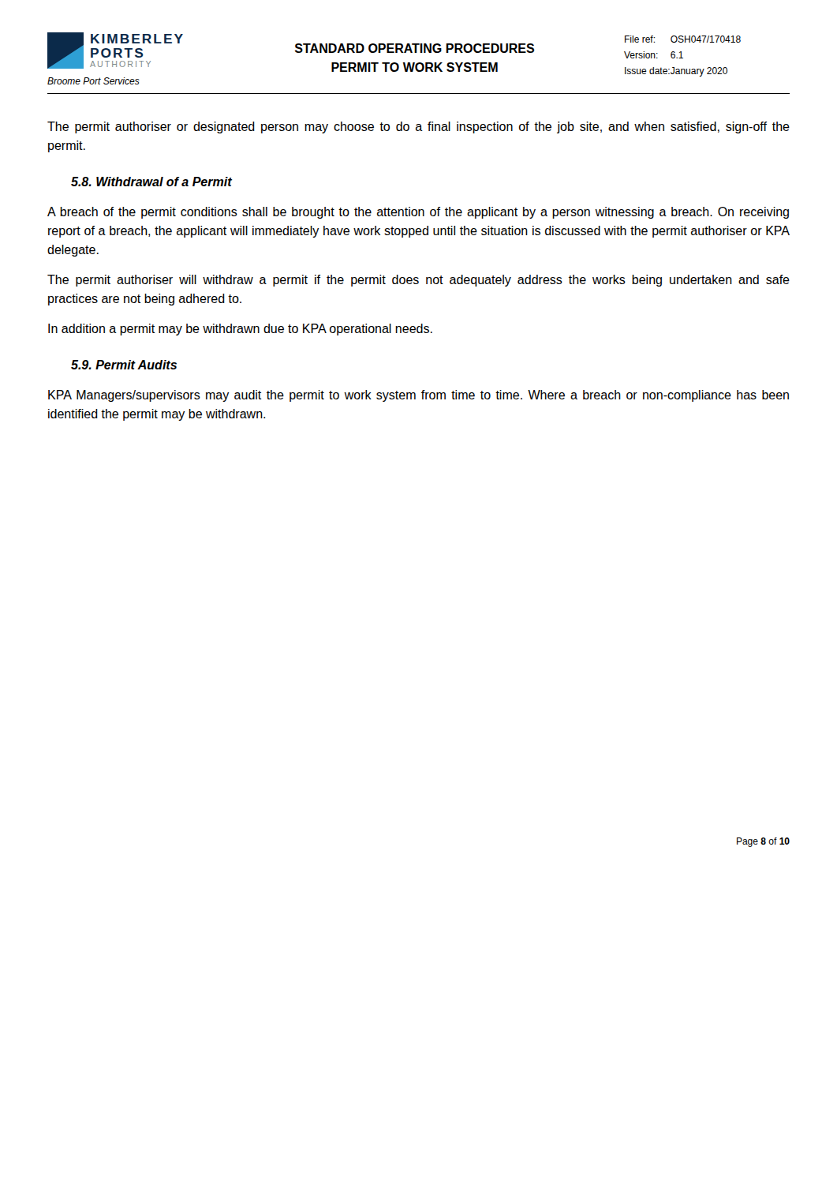KIMBERLEY
PORTS
AUTHORITY
Broome Port Services
STANDARD OPERATING PROCEDURES
PERMIT TO WORK SYSTEM
| File ref: | OSH047/170418 |
| Version: | 6.1 |
| Issue date: | January 2020 |
The permit authoriser or designated person may choose to do a final inspection of the job site, and when satisfied, sign-off the permit.
5.8. Withdrawal of a Permit
A breach of the permit conditions shall be brought to the attention of the applicant by a person witnessing a breach. On receiving report of a breach, the applicant will immediately have work stopped until the situation is discussed with the permit authoriser or KPA delegate.
The permit authoriser will withdraw a permit if the permit does not adequately address the works being undertaken and safe practices are not being adhered to.
In addition a permit may be withdrawn due to KPA operational needs.
5.9. Permit Audits
KPA Managers/supervisors may audit the permit to work system from time to time. Where a breach or non-compliance has been identified the permit may be withdrawn.
Page 8 of 10